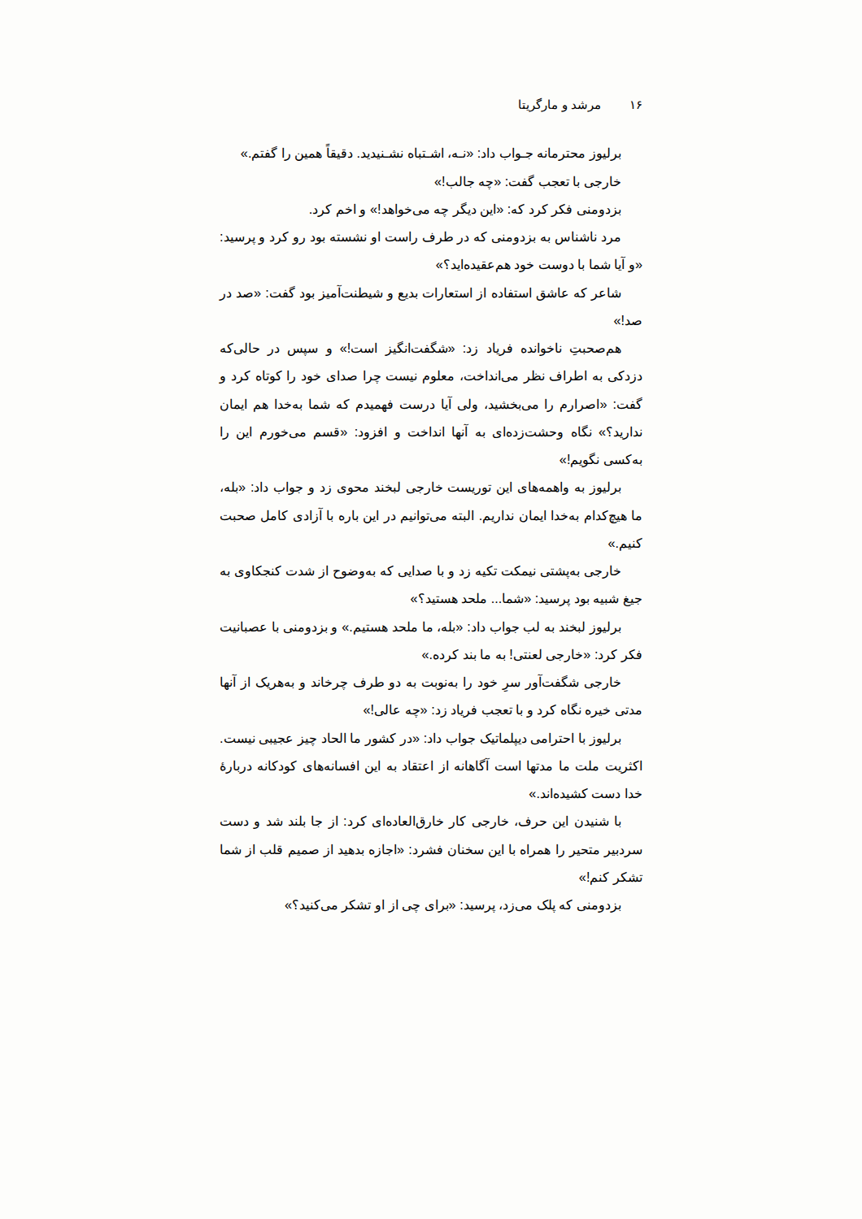۱۶ مرشد و مارگریتا
برلیوز محترمانه جـواب داد: «نـه، اشـتباه نشـنیدید. دقیقاً همین را گفتم.»
خارجی با تعجب گفت: «چه جالب!»
بزدومنی فکر کرد که: «این دیگر چه می‌خواهد!» و اخم کرد.
مرد ناشناس به بزدومنی که در طرف راست او نشسته بود رو کرد و پرسید: «و آیا شما با دوست خود هم‌عقیده‌اید؟»
شاعر که عاشق استفاده از استعارات بدیع و شیطنت‌آمیز بود گفت: «صد در صد!»
هم‌صحبتِ ناخوانده فریاد زد: «شگفت‌انگیز است!» و سپس در حالی‌که دزدکی به اطراف نظر می‌انداخت، معلوم نیست چرا صدای خود را کوتاه کرد و گفت: «اصرارم را می‌بخشید، ولی آیا درست فهمیدم که شما به‌خدا هم ایمان ندارید؟» نگاه وحشت‌زده‌ای به آنها انداخت و افزود: «قسم می‌خورم این را به‌کسی نگویم!»
برلیوز به واهمه‌های این توریست خارجی لبخند محوی زد و جواب داد: «بله، ما هیچ‌کدام به‌خدا ایمان نداریم. البته می‌توانیم در این باره با آزادی کامل صحبت کنیم.»
خارجی به‌پشتی نیمکت تکیه زد و با صدایی که به‌وضوح از شدت کنجکاوی به جیغ شبیه بود پرسید: «شما... ملحد هستید؟»
برلیوز لبخند به لب جواب داد: «بله، ما ملحد هستیم.» و بزدومنی با عصبانیت فکر کرد: «خارجی لعنتی! به ما بند کرده.»
خارجی شگفت‌آور سرِ خود را به‌نوبت به دو طرف چرخاند و به‌هریک از آنها مدتی خیره نگاه کرد و با تعجب فریاد زد: «چه عالی!»
برلیوز با احترامی دیپلماتیک جواب داد: «در کشور ما الحاد چیز عجیبی نیست. اکثریت ملت ما مدتها است آگاهانه از اعتقاد به این افسانه‌های کودکانه دربارهٔ خدا دست کشیده‌اند.»
با شنیدن این حرف، خارجی کار خارق‌العاده‌ای کرد: از جا بلند شد و دست سردبیر متحیر را همراه با این سخنان فشرد: «اجازه بدهید از صمیم قلب از شما تشکر کنم!»
بزدومنی که پلک می‌زد، پرسید: «برای چی از او تشکر می‌کنید؟»